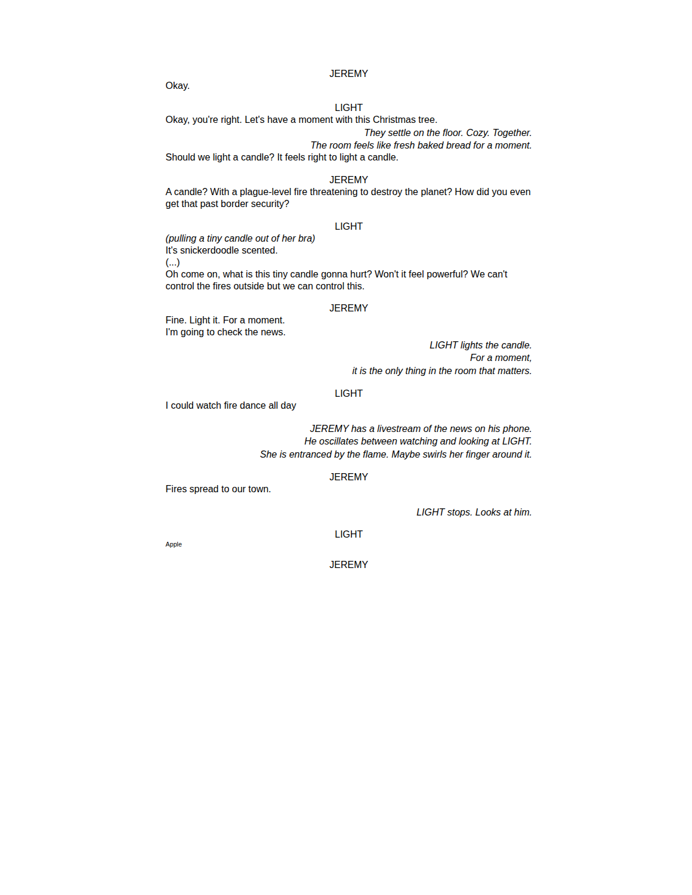JEREMY
Okay.
LIGHT
Okay, you're right. Let's have a moment with this Christmas tree.
They settle on the floor. Cozy. Together.
The room feels like fresh baked bread for a moment.
Should we light a candle? It feels right to light a candle.
JEREMY
A candle? With a plague-level fire threatening to destroy the planet? How did you even get that past border security?
LIGHT
(pulling a tiny candle out of her bra)
It's snickerdoodle scented.
(...)
Oh come on, what is this tiny candle gonna hurt? Won't it feel powerful? We can't control the fires outside but we can control this.
JEREMY
Fine. Light it. For a moment.
I'm going to check the news.
LIGHT lights the candle.
For a moment,
it is the only thing in the room that matters.
LIGHT
I could watch fire dance all day
JEREMY has a livestream of the news on his phone.
He oscillates between watching and looking at LIGHT.
She is entranced by the flame. Maybe swirls her finger around it.
JEREMY
Fires spread to our town.
LIGHT stops. Looks at him.
LIGHT
Apple
JEREMY